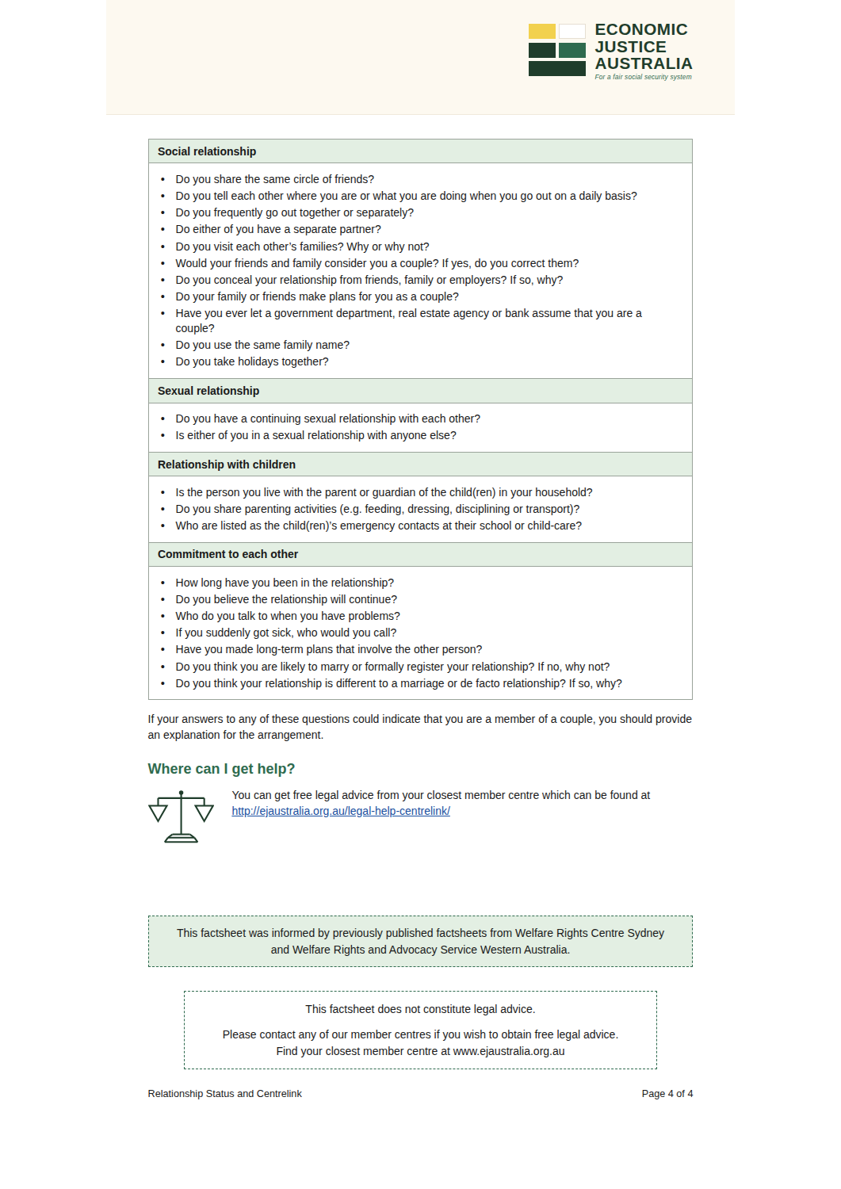ECONOMIC
JUSTICE
AUSTRALIA
For a fair social security system
| Social relationship |
| Do you share the same circle of friends? Do you tell each other where you are or what you are doing when you go out on a daily basis? Do you frequently go out together or separately? Do either of you have a separate partner? Do you visit each other’s families? Why or why not? Would your friends and family consider you a couple? If yes, do you correct them? Do you conceal your relationship from friends, family or employers? If so, why? Do your family or friends make plans for you as a couple? Have you ever let a government department, real estate agency or bank assume that you are a couple? Do you use the same family name? Do you take holidays together? |
| Sexual relationship |
| Do you have a continuing sexual relationship with each other? Is either of you in a sexual relationship with anyone else? |
| Relationship with children |
| Is the person you live with the parent or guardian of the child(ren) in your household? Do you share parenting activities (e.g. feeding, dressing, disciplining or transport)? Who are listed as the child(ren)’s emergency contacts at their school or child-care? |
| Commitment to each other |
| How long have you been in the relationship? Do you believe the relationship will continue? Who do you talk to when you have problems? If you suddenly got sick, who would you call? Have you made long-term plans that involve the other person? Do you think you are likely to marry or formally register your relationship? If no, why not? Do you think your relationship is different to a marriage or de facto relationship? If so, why? |
If your answers to any of these questions could indicate that you are a member of a couple, you should provide an explanation for the arrangement.
Where can I get help?
You can get free legal advice from your closest member centre which can be found at
http://ejaustralia.org.au/legal-help-centrelink/
This factsheet was informed by previously published factsheets from Welfare Rights Centre Sydney and Welfare Rights and Advocacy Service Western Australia.
This factsheet does not constitute legal advice.
Please contact any of our member centres if you wish to obtain free legal advice.
Find your closest member centre at www.ejaustralia.org.au
Relationship Status and Centrelink
Page 4 of 4